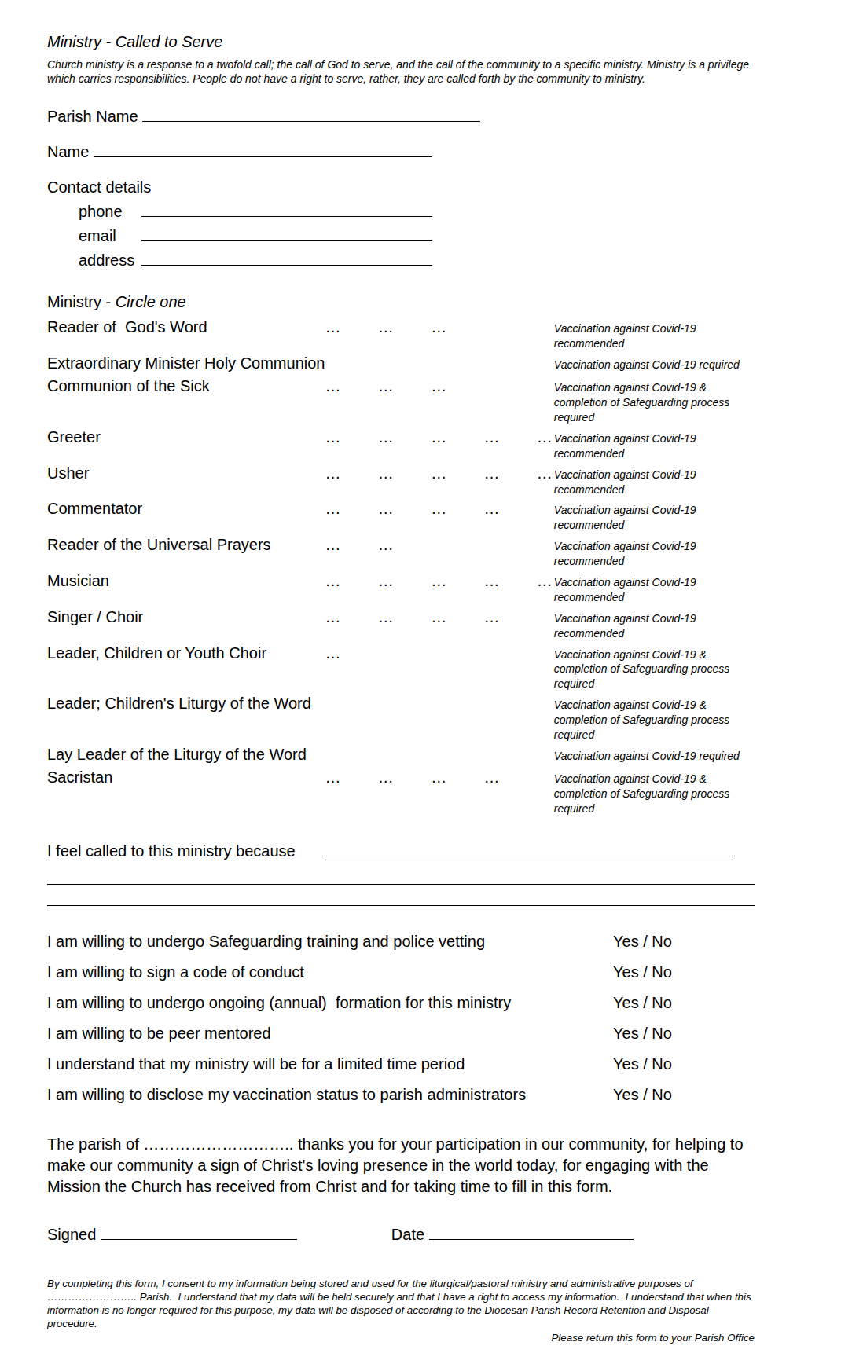Ministry - Called to Serve
Church ministry is a response to a twofold call; the call of God to serve, and the call of the community to a specific ministry. Ministry is a privilege which carries responsibilities. People do not have a right to serve, rather, they are called forth by the community to ministry.
Parish Name
Name
Contact details
phone
email
address
Ministry - Circle one
| Reader of God's Word | … … … | Vaccination against Covid-19 recommended |
| Extraordinary Minister Holy Communion | | Vaccination against Covid-19 required |
| Communion of the Sick | … … … | Vaccination against Covid-19 & completion of Safeguarding process required |
| Greeter | … … … … … | Vaccination against Covid-19 recommended |
| Usher | … … … … … | Vaccination against Covid-19 recommended |
| Commentator | … … … … | Vaccination against Covid-19 recommended |
| Reader of the Universal Prayers | … … | Vaccination against Covid-19 recommended |
| Musician | … … … … … | Vaccination against Covid-19 recommended |
| Singer / Choir | … … … … | Vaccination against Covid-19 recommended |
| Leader, Children or Youth Choir | … | Vaccination against Covid-19 & completion of Safeguarding process required |
| Leader; Children's Liturgy of the Word | | Vaccination against Covid-19 & completion of Safeguarding process required |
| Lay Leader of the Liturgy of the Word | | Vaccination against Covid-19 required |
| Sacristan | … … … … | Vaccination against Covid-19 & completion of Safeguarding process required |
I feel called to this ministry because
| I am willing to undergo Safeguarding training and police vetting | Yes / No |
| I am willing to sign a code of conduct | Yes / No |
| I am willing to undergo ongoing (annual) formation for this ministry | Yes / No |
| I am willing to be peer mentored | Yes / No |
| I understand that my ministry will be for a limited time period | Yes / No |
| I am willing to disclose my vaccination status to parish administrators | Yes / No |
The parish of ……………………….. thanks you for your participation in our community, for helping to make our community a sign of Christ's loving presence in the world today, for engaging with the Mission the Church has received from Christ and for taking time to fill in this form.
Signed Date
By completing this form, I consent to my information being stored and used for the liturgical/pastoral ministry and administrative purposes of …………………….. Parish. I understand that my data will be held securely and that I have a right to access my information. I understand that when this information is no longer required for this purpose, my data will be disposed of according to the Diocesan Parish Record Retention and Disposal procedure.Please return this form to your Parish Office